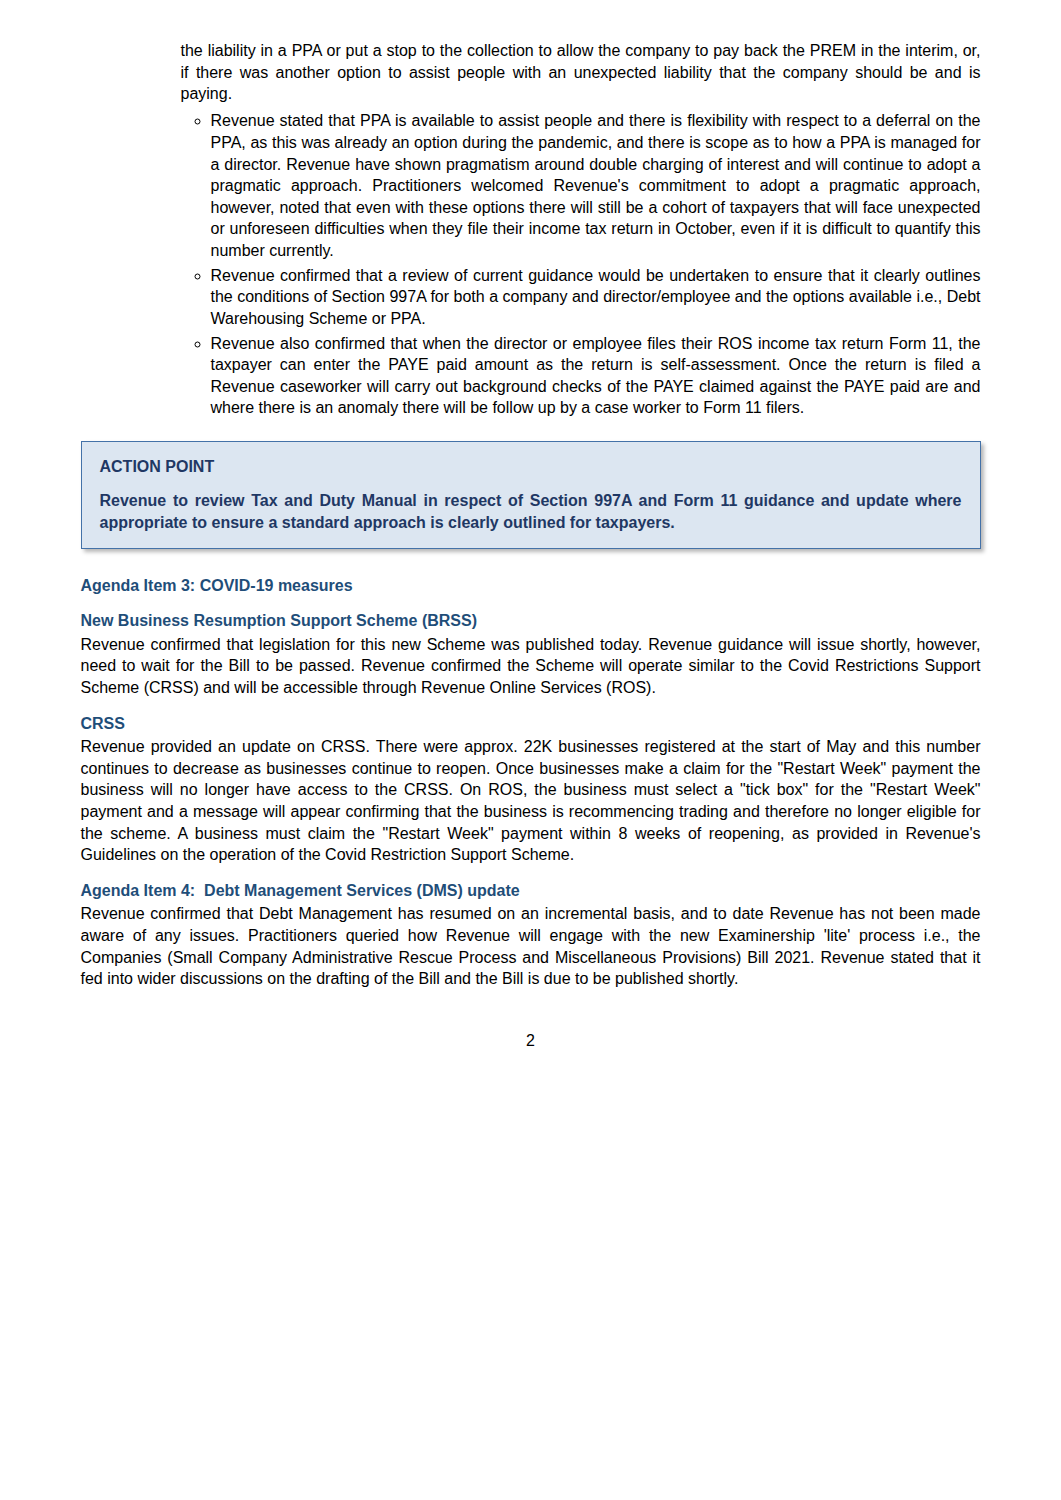the liability in a PPA or put a stop to the collection to allow the company to pay back the PREM in the interim, or, if there was another option to assist people with an unexpected liability that the company should be and is paying.
Revenue stated that PPA is available to assist people and there is flexibility with respect to a deferral on the PPA, as this was already an option during the pandemic, and there is scope as to how a PPA is managed for a director. Revenue have shown pragmatism around double charging of interest and will continue to adopt a pragmatic approach. Practitioners welcomed Revenue's commitment to adopt a pragmatic approach, however, noted that even with these options there will still be a cohort of taxpayers that will face unexpected or unforeseen difficulties when they file their income tax return in October, even if it is difficult to quantify this number currently.
Revenue confirmed that a review of current guidance would be undertaken to ensure that it clearly outlines the conditions of Section 997A for both a company and director/employee and the options available i.e., Debt Warehousing Scheme or PPA.
Revenue also confirmed that when the director or employee files their ROS income tax return Form 11, the taxpayer can enter the PAYE paid amount as the return is self-assessment. Once the return is filed a Revenue caseworker will carry out background checks of the PAYE claimed against the PAYE paid are and where there is an anomaly there will be follow up by a case worker to Form 11 filers.
ACTION POINT
Revenue to review Tax and Duty Manual in respect of Section 997A and Form 11 guidance and update where appropriate to ensure a standard approach is clearly outlined for taxpayers.
Agenda Item 3: COVID-19 measures
New Business Resumption Support Scheme (BRSS)
Revenue confirmed that legislation for this new Scheme was published today. Revenue guidance will issue shortly, however, need to wait for the Bill to be passed. Revenue confirmed the Scheme will operate similar to the Covid Restrictions Support Scheme (CRSS) and will be accessible through Revenue Online Services (ROS).
CRSS
Revenue provided an update on CRSS. There were approx. 22K businesses registered at the start of May and this number continues to decrease as businesses continue to reopen. Once businesses make a claim for the "Restart Week" payment the business will no longer have access to the CRSS. On ROS, the business must select a "tick box" for the "Restart Week" payment and a message will appear confirming that the business is recommencing trading and therefore no longer eligible for the scheme. A business must claim the "Restart Week" payment within 8 weeks of reopening, as provided in Revenue's Guidelines on the operation of the Covid Restriction Support Scheme.
Agenda Item 4: Debt Management Services (DMS) update
Revenue confirmed that Debt Management has resumed on an incremental basis, and to date Revenue has not been made aware of any issues. Practitioners queried how Revenue will engage with the new Examinership 'lite' process i.e., the Companies (Small Company Administrative Rescue Process and Miscellaneous Provisions) Bill 2021. Revenue stated that it fed into wider discussions on the drafting of the Bill and the Bill is due to be published shortly.
2